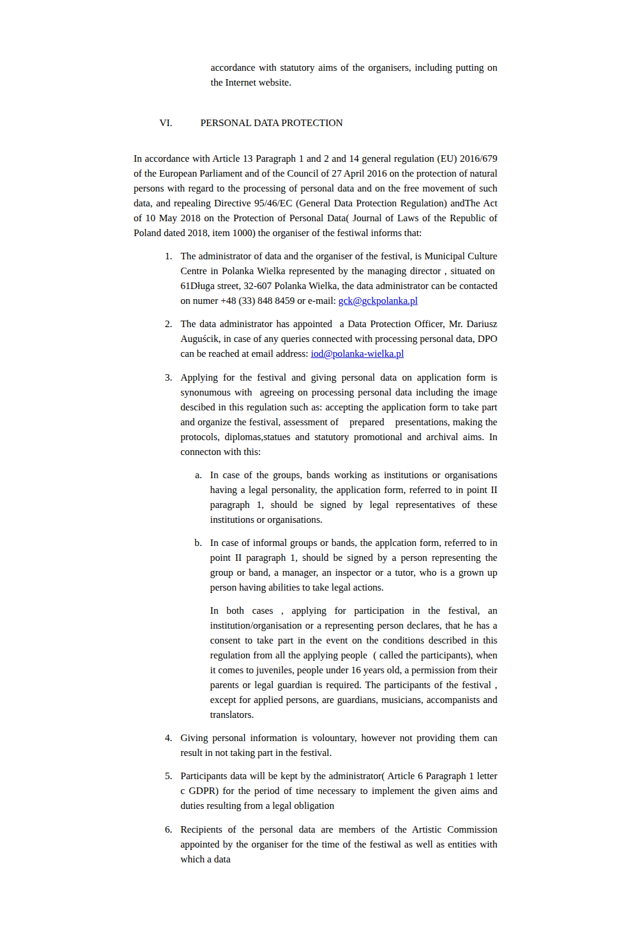accordance with statutory aims of the organisers, including putting on the Internet website.
VI. PERSONAL DATA PROTECTION
In accordance with Article 13 Paragraph 1 and 2 and 14 general regulation (EU) 2016/679 of the European Parliament and of the Council of 27 April 2016 on the protection of natural persons with regard to the processing of personal data and on the free movement of such data, and repealing Directive 95/46/EC (General Data Protection Regulation) andThe Act of 10 May 2018 on the Protection of Personal Data( Journal of Laws of the Republic of Poland dated 2018, item 1000) the organiser of the festiwal informs that:
The administrator of data and the organiser of the festival, is Municipal Culture Centre in Polanka Wielka represented by the managing director , situated on 61Długa street, 32-607 Polanka Wielka, the data administrator can be contacted on numer +48 (33) 848 8459 or e-mail: gck@gckpolanka.pl
The data administrator has appointed a Data Protection Officer, Mr. Dariusz Auguścik, in case of any queries connected with processing personal data, DPO can be reached at email address: iod@polanka-wielka.pl
Applying for the festival and giving personal data on application form is synonumous with agreeing on processing personal data including the image descibed in this regulation such as: accepting the application form to take part and organize the festival, assessment of prepared presentations, making the protocols, diplomas,statues and statutory promotional and archival aims. In connecton with this:
In case of the groups, bands working as institutions or organisations having a legal personality, the application form, referred to in point II paragraph 1, should be signed by legal representatives of these institutions or organisations.
In case of informal groups or bands, the applcation form, referred to in point II paragraph 1, should be signed by a person representing the group or band, a manager, an inspector or a tutor, who is a grown up person having abilities to take legal actions.
In both cases , applying for participation in the festival, an institution/organisation or a representing person declares, that he has a consent to take part in the event on the conditions described in this regulation from all the applying people ( called the participants), when it comes to juveniles, people under 16 years old, a permission from their parents or legal guardian is required. The participants of the festival , except for applied persons, are guardians, musicians, accompanists and translators.
Giving personal information is volountary, however not providing them can result in not taking part in the festival.
Participants data will be kept by the administrator( Article 6 Paragraph 1 letter c GDPR) for the period of time necessary to implement the given aims and duties resulting from a legal obligation
Recipients of the personal data are members of the Artistic Commission appointed by the organiser for the time of the festiwal as well as entities with which a data